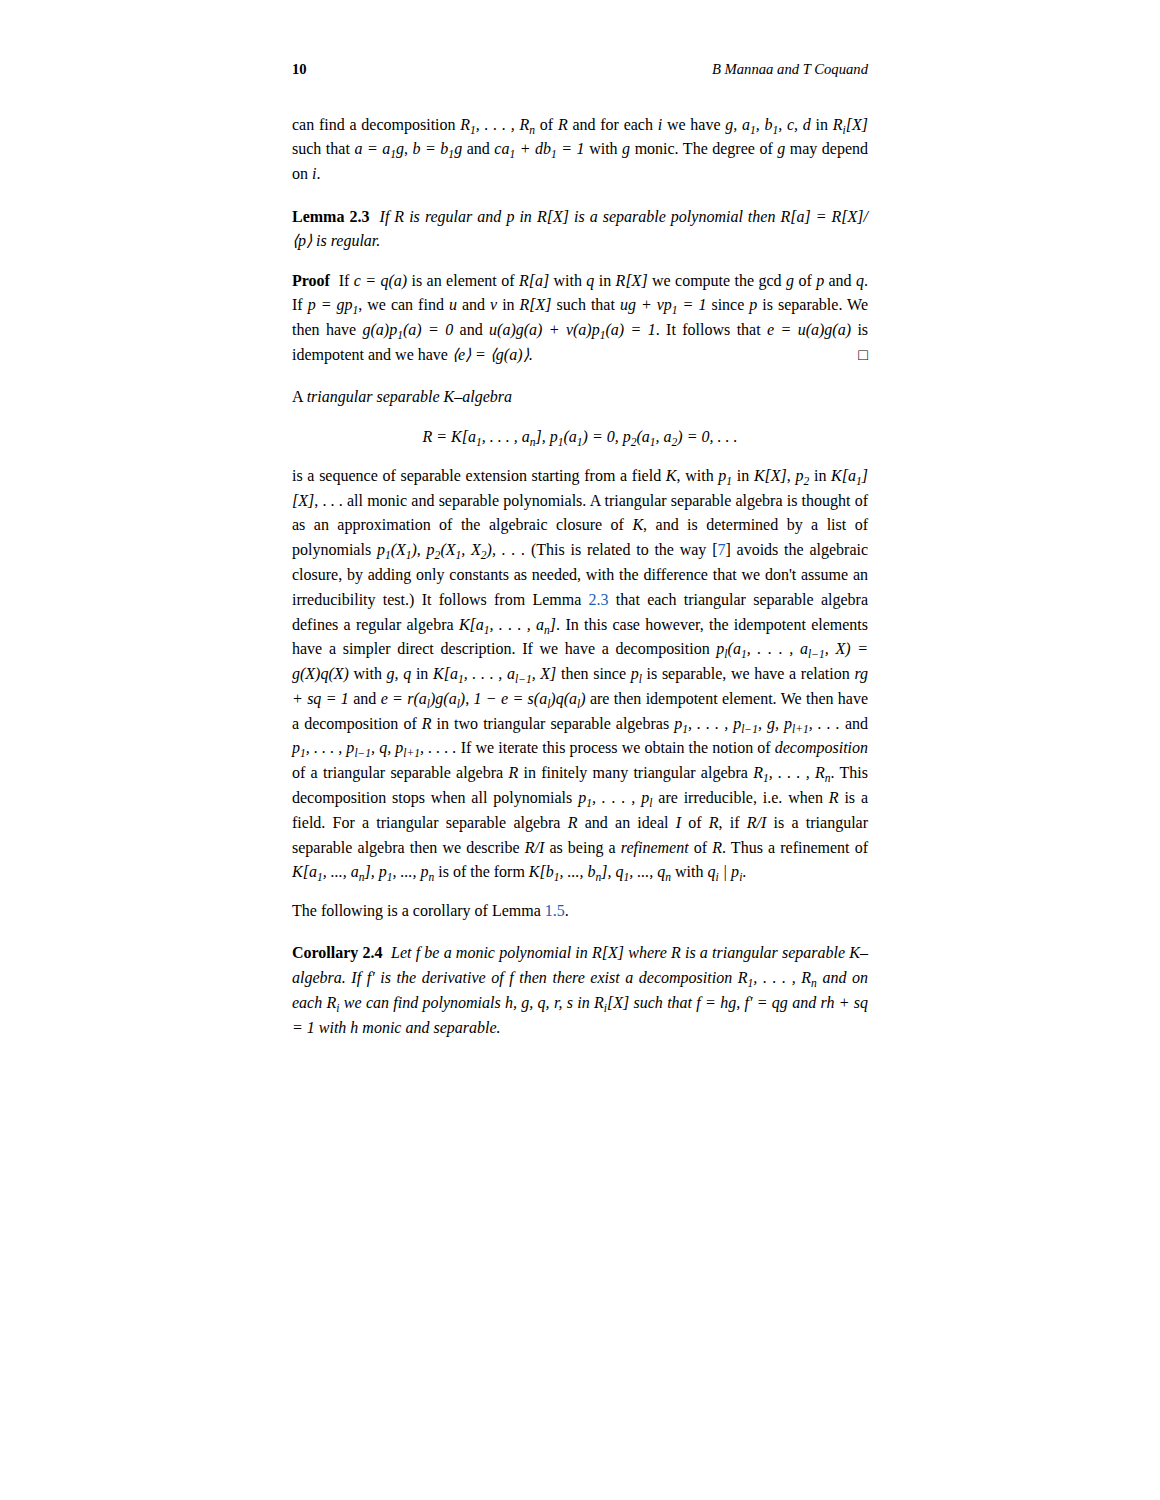10 B Mannaa and T Coquand
can find a decomposition R1, . . . , Rn of R and for each i we have g, a1, b1, c, d in Ri[X] such that a = a1g, b = b1g and ca1 + db1 = 1 with g monic. The degree of g may depend on i.
Lemma 2.3 If R is regular and p in R[X] is a separable polynomial then R[a] = R[X]/⟨p⟩ is regular.
Proof If c = q(a) is an element of R[a] with q in R[X] we compute the gcd g of p and q. If p = gp1, we can find u and v in R[X] such that ug + vp1 = 1 since p is separable. We then have g(a)p1(a) = 0 and u(a)g(a) + v(a)p1(a) = 1. It follows that e = u(a)g(a) is idempotent and we have ⟨e⟩ = ⟨g(a)⟩.□
A triangular separable K–algebra
R = K[a1, . . . , an], p1(a1) = 0, p2(a1, a2) = 0, . . .
is a sequence of separable extension starting from a field K, with p1 in K[X], p2 in K[a1][X], . . . all monic and separable polynomials. A triangular separable algebra is thought of as an approximation of the algebraic closure of K, and is determined by a list of polynomials p1(X1), p2(X1, X2), . . . (This is related to the way [7] avoids the algebraic closure, by adding only constants as needed, with the difference that we don't assume an irreducibility test.) It follows from Lemma 2.3 that each triangular separable algebra defines a regular algebra K[a1, . . . , an]. In this case however, the idempotent elements have a simpler direct description. If we have a decomposition pl(a1, . . . , al−1, X) = g(X)q(X) with g, q in K[a1, . . . , al−1, X] then since pl is separable, we have a relation rg + sq = 1 and e = r(al)g(al), 1 − e = s(al)q(al) are then idempotent element. We then have a decomposition of R in two triangular separable algebras p1, . . . , pl−1, g, pl+1, . . . and p1, . . . , pl−1, q, pl+1, . . . . If we iterate this process we obtain the notion of decomposition of a triangular separable algebra R in finitely many triangular algebra R1, . . . , Rn. This decomposition stops when all polynomials p1, . . . , pl are irreducible, i.e. when R is a field. For a triangular separable algebra R and an ideal I of R, if R/I is a triangular separable algebra then we describe R/I as being a refinement of R. Thus a refinement of K[a1, ..., an], p1, ..., pn is of the form K[b1, ..., bn], q1, ..., qn with qi | pi.
The following is a corollary of Lemma 1.5.
Corollary 2.4 Let f be a monic polynomial in R[X] where R is a triangular separable K–algebra. If f′ is the derivative of f then there exist a decomposition R1, . . . , Rn and on each Ri we can find polynomials h, g, q, r, s in Ri[X] such that f = hg, f′ = qg and rh + sq = 1 with h monic and separable.